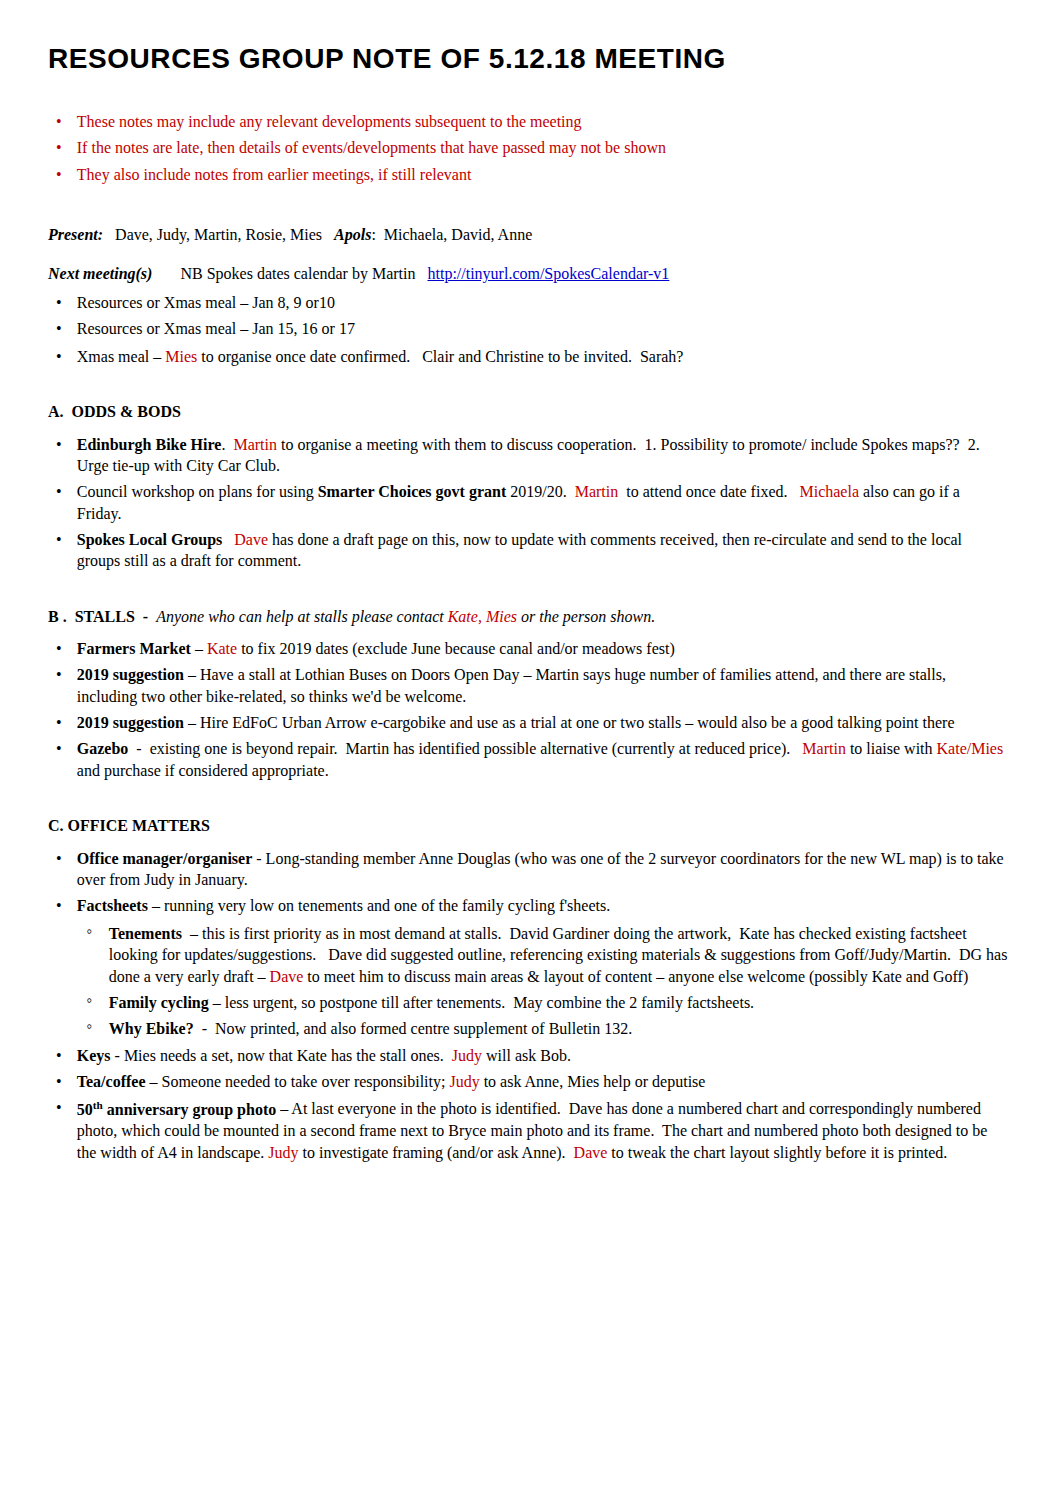RESOURCES GROUP NOTE OF 5.12.18 MEETING
These notes may include any relevant developments subsequent to the meeting
If the notes are late, then details of events/developments that have passed may not be shown
They also include notes from earlier meetings, if still relevant
Present: Dave, Judy, Martin, Rosie, Mies Apols: Michaela, David, Anne
Next meeting(s) NB Spokes dates calendar by Martin http://tinyurl.com/SpokesCalendar-v1
Resources or Xmas meal – Jan 8, 9 or10
Resources or Xmas meal – Jan 15, 16 or 17
Xmas meal – Mies to organise once date confirmed. Clair and Christine to be invited. Sarah?
A. ODDS & BODS
Edinburgh Bike Hire. Martin to organise a meeting with them to discuss cooperation. 1. Possibility to promote/ include Spokes maps?? 2. Urge tie-up with City Car Club.
Council workshop on plans for using Smarter Choices govt grant 2019/20. Martin to attend once date fixed. Michaela also can go if a Friday.
Spokes Local Groups Dave has done a draft page on this, now to update with comments received, then re-circulate and send to the local groups still as a draft for comment.
B . STALLS - Anyone who can help at stalls please contact Kate, Mies or the person shown.
Farmers Market – Kate to fix 2019 dates (exclude June because canal and/or meadows fest)
2019 suggestion – Have a stall at Lothian Buses on Doors Open Day – Martin says huge number of families attend, and there are stalls, including two other bike-related, so thinks we'd be welcome.
2019 suggestion – Hire EdFoC Urban Arrow e-cargobike and use as a trial at one or two stalls – would also be a good talking point there
Gazebo - existing one is beyond repair. Martin has identified possible alternative (currently at reduced price). Martin to liaise with Kate/Mies and purchase if considered appropriate.
C. OFFICE MATTERS
Office manager/organiser - Long-standing member Anne Douglas (who was one of the 2 surveyor coordinators for the new WL map) is to take over from Judy in January.
Factsheets – running very low on tenements and one of the family cycling f'sheets.
Tenements – this is first priority as in most demand at stalls. David Gardiner doing the artwork, Kate has checked existing factsheet looking for updates/suggestions. Dave did suggested outline, referencing existing materials & suggestions from Goff/Judy/Martin. DG has done a very early draft – Dave to meet him to discuss main areas & layout of content – anyone else welcome (possibly Kate and Goff)
Family cycling – less urgent, so postpone till after tenements. May combine the 2 family factsheets.
Why Ebike? - Now printed, and also formed centre supplement of Bulletin 132.
Keys - Mies needs a set, now that Kate has the stall ones. Judy will ask Bob.
Tea/coffee – Someone needed to take over responsibility; Judy to ask Anne, Mies help or deputise
50th anniversary group photo – At last everyone in the photo is identified. Dave has done a numbered chart and correspondingly numbered photo, which could be mounted in a second frame next to Bryce main photo and its frame. The chart and numbered photo both designed to be the width of A4 in landscape. Judy to investigate framing (and/or ask Anne). Dave to tweak the chart layout slightly before it is printed.